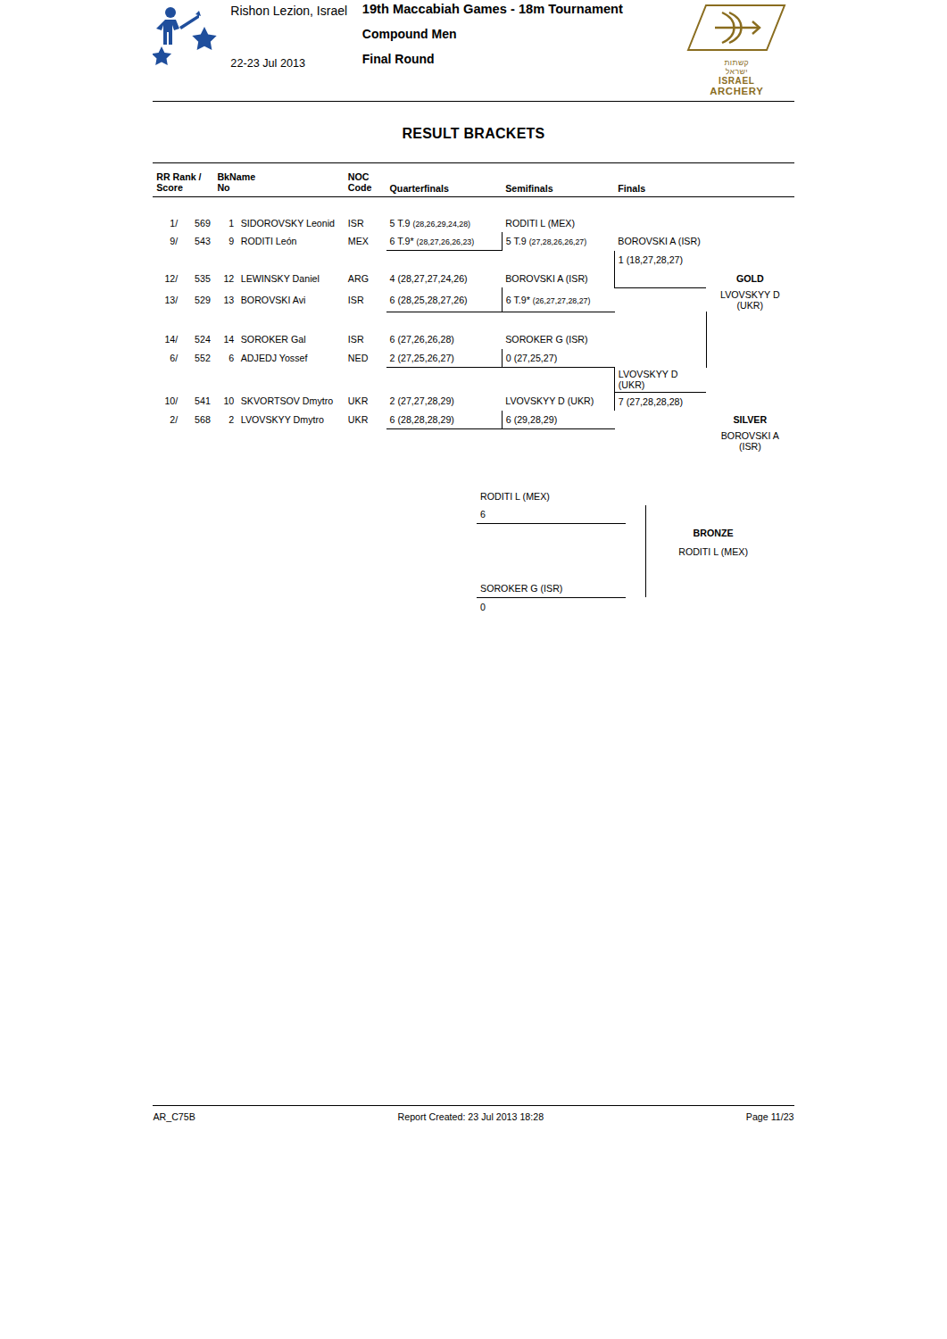Rishon Lezion, Israel
22-23 Jul 2013
19th Maccabiah Games - 18m Tournament
Compound Men
Final Round
קשתות
ישראל
ISRAEL
ARCHERY
RESULT BRACKETS
| RR Rank / Score | BkName No | NOC Code | Quarterfinals | Semifinals | Finals | |
| --- | --- | --- | --- | --- | --- | --- |
| 1/ | 569 | 1 | SIDOROVSKY Leonid | ISR | 5 T.9 (28,26,29,24,28) | RODITI L (MEX) | | |
| 9/ | 543 | 9 | RODITI León | MEX | 6 T.9* (28,27,26,26,23) | 5 T.9 (27,28,26,26,27) | BOROVSKI A (ISR) | |
| | | | 1 (18,27,28,27) | |
| 12/ | 535 | 12 | LEWINSKY Daniel | ARG | 4 (28,27,27,24,26) | BOROVSKI A (ISR) | | GOLD |
| 13/ | 529 | 13 | BOROVSKI Avi | ISR | 6 (28,25,28,27,26) | 6 T.9* (26,27,27,28,27) | | LVOVSKYY D (UKR) |
| 14/ | 524 | 14 | SOROKER Gal | ISR | 6 (27,26,26,28) | SOROKER G (ISR) | | |
| 6/ | 552 | 6 | ADJEDJ Yossef | NED | 2 (27,25,26,27) | 0 (27,25,27) | | |
| | | | LVOVSKYY D (UKR) | |
| 10/ | 541 | 10 | SKVORTSOV Dmytro | UKR | 2 (27,27,28,29) | LVOVSKYY D (UKR) | 7 (27,28,28,28) | |
| 2/ | 568 | 2 | LVOVSKYY Dmytro | UKR | 6 (28,28,28,29) | 6 (29,28,29) | | SILVER |
| | BOROVSKI A (ISR) |
| RODITI L (MEX) | | |
| 6 | | |
| | | BRONZE |
| | | RODITI L (MEX) |
| SOROKER G (ISR) | | |
| 0 | | |
AR_C75B Page 11/23
Report Created: 23 Jul 2013 18:28